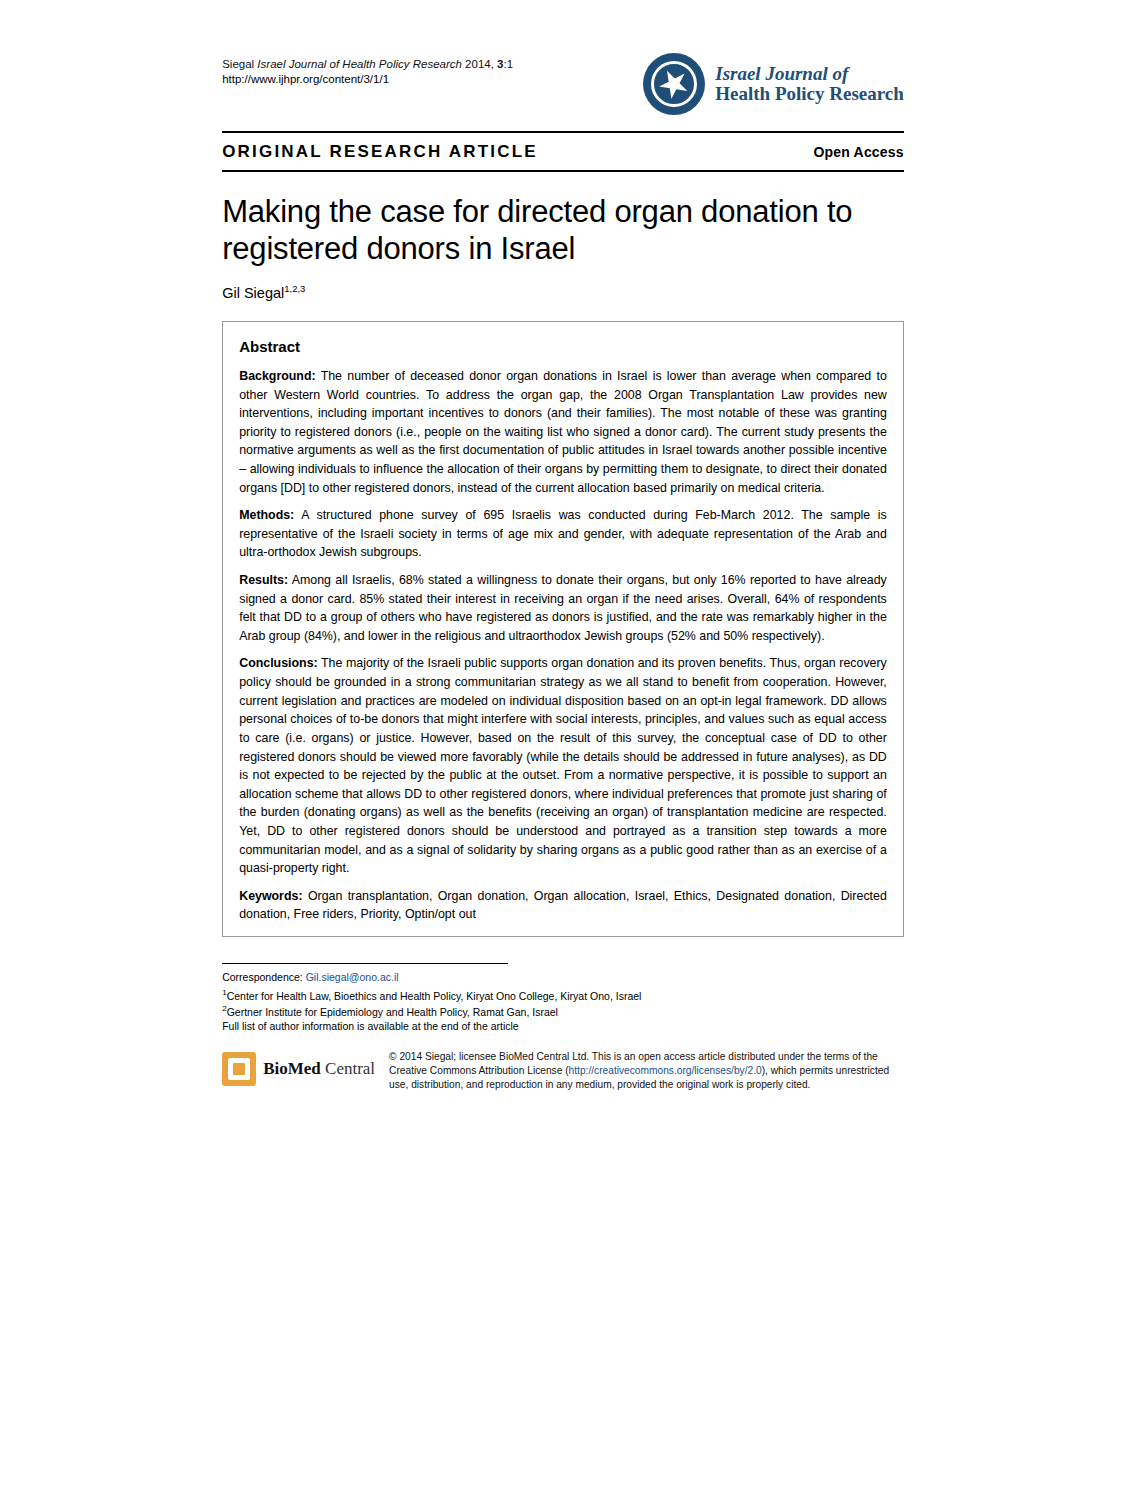Siegal Israel Journal of Health Policy Research 2014, 3:1
http://www.ijhpr.org/content/3/1/1
Israel Journal of Health Policy Research
ORIGINAL RESEARCH ARTICLE
Open Access
Making the case for directed organ donation to registered donors in Israel
Gil Siegal1,2,3
Abstract
Background: The number of deceased donor organ donations in Israel is lower than average when compared to other Western World countries. To address the organ gap, the 2008 Organ Transplantation Law provides new interventions, including important incentives to donors (and their families). The most notable of these was granting priority to registered donors (i.e., people on the waiting list who signed a donor card). The current study presents the normative arguments as well as the first documentation of public attitudes in Israel towards another possible incentive – allowing individuals to influence the allocation of their organs by permitting them to designate, to direct their donated organs [DD] to other registered donors, instead of the current allocation based primarily on medical criteria.
Methods: A structured phone survey of 695 Israelis was conducted during Feb-March 2012. The sample is representative of the Israeli society in terms of age mix and gender, with adequate representation of the Arab and ultra-orthodox Jewish subgroups.
Results: Among all Israelis, 68% stated a willingness to donate their organs, but only 16% reported to have already signed a donor card. 85% stated their interest in receiving an organ if the need arises. Overall, 64% of respondents felt that DD to a group of others who have registered as donors is justified, and the rate was remarkably higher in the Arab group (84%), and lower in the religious and ultraorthodox Jewish groups (52% and 50% respectively).
Conclusions: The majority of the Israeli public supports organ donation and its proven benefits. Thus, organ recovery policy should be grounded in a strong communitarian strategy as we all stand to benefit from cooperation. However, current legislation and practices are modeled on individual disposition based on an opt-in legal framework. DD allows personal choices of to-be donors that might interfere with social interests, principles, and values such as equal access to care (i.e. organs) or justice. However, based on the result of this survey, the conceptual case of DD to other registered donors should be viewed more favorably (while the details should be addressed in future analyses), as DD is not expected to be rejected by the public at the outset. From a normative perspective, it is possible to support an allocation scheme that allows DD to other registered donors, where individual preferences that promote just sharing of the burden (donating organs) as well as the benefits (receiving an organ) of transplantation medicine are respected. Yet, DD to other registered donors should be understood and portrayed as a transition step towards a more communitarian model, and as a signal of solidarity by sharing organs as a public good rather than as an exercise of a quasi-property right.
Keywords: Organ transplantation, Organ donation, Organ allocation, Israel, Ethics, Designated donation, Directed donation, Free riders, Priority, Optin/opt out
Correspondence: Gil.siegal@ono.ac.il
1Center for Health Law, Bioethics and Health Policy, Kiryat Ono College, Kiryat Ono, Israel
2Gertner Institute for Epidemiology and Health Policy, Ramat Gan, Israel
Full list of author information is available at the end of the article
BioMed Central
© 2014 Siegal; licensee BioMed Central Ltd. This is an open access article distributed under the terms of the Creative Commons Attribution License (http://creativecommons.org/licenses/by/2.0), which permits unrestricted use, distribution, and reproduction in any medium, provided the original work is properly cited.